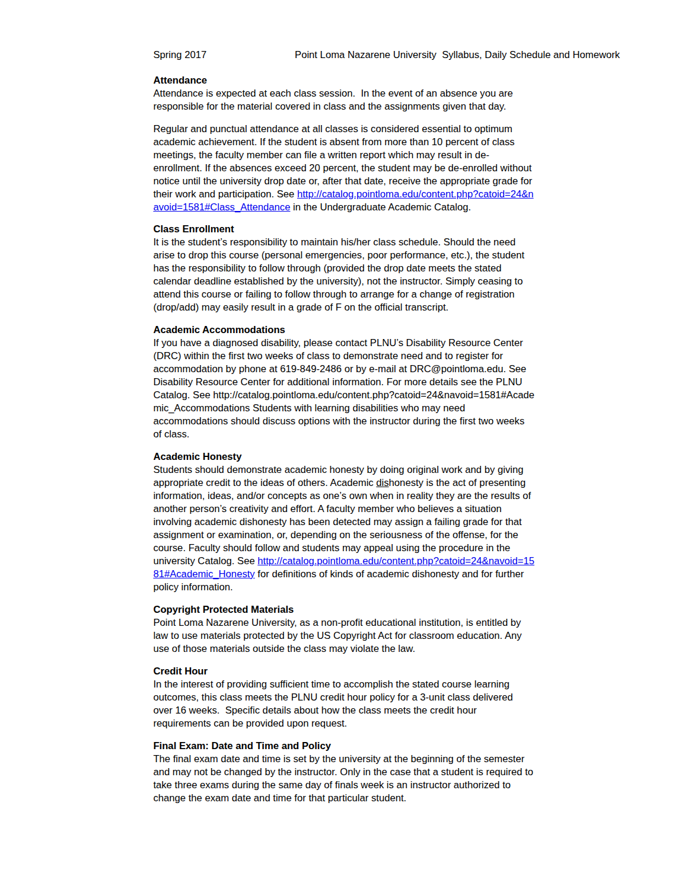Spring 2017 Point Loma Nazarene University Syllabus, Daily Schedule and Homework
Attendance
Attendance is expected at each class session. In the event of an absence you are responsible for the material covered in class and the assignments given that day.
Regular and punctual attendance at all classes is considered essential to optimum academic achievement. If the student is absent from more than 10 percent of class meetings, the faculty member can file a written report which may result in de-enrollment. If the absences exceed 20 percent, the student may be de-enrolled without notice until the university drop date or, after that date, receive the appropriate grade for their work and participation. See http://catalog.pointloma.edu/content.php?catoid=24&navoid=1581#Class_Attendance in the Undergraduate Academic Catalog.
Class Enrollment
It is the student’s responsibility to maintain his/her class schedule. Should the need arise to drop this course (personal emergencies, poor performance, etc.), the student has the responsibility to follow through (provided the drop date meets the stated calendar deadline established by the university), not the instructor. Simply ceasing to attend this course or failing to follow through to arrange for a change of registration (drop/add) may easily result in a grade of F on the official transcript.
Academic Accommodations
If you have a diagnosed disability, please contact PLNU’s Disability Resource Center (DRC) within the first two weeks of class to demonstrate need and to register for accommodation by phone at 619-849-2486 or by e-mail at DRC@pointloma.edu. See Disability Resource Center for additional information. For more details see the PLNU Catalog. See http://catalog.pointloma.edu/content.php?catoid=24&navoid=1581#Academic_Accommodations Students with learning disabilities who may need accommodations should discuss options with the instructor during the first two weeks of class.
Academic Honesty
Students should demonstrate academic honesty by doing original work and by giving appropriate credit to the ideas of others. Academic dishonesty is the act of presenting information, ideas, and/or concepts as one’s own when in reality they are the results of another person’s creativity and effort. A faculty member who believes a situation involving academic dishonesty has been detected may assign a failing grade for that assignment or examination, or, depending on the seriousness of the offense, for the course. Faculty should follow and students may appeal using the procedure in the university Catalog. See http://catalog.pointloma.edu/content.php?catoid=24&navoid=1581#Academic_Honesty for definitions of kinds of academic dishonesty and for further policy information.
Copyright Protected Materials
Point Loma Nazarene University, as a non-profit educational institution, is entitled by law to use materials protected by the US Copyright Act for classroom education. Any use of those materials outside the class may violate the law.
Credit Hour
In the interest of providing sufficient time to accomplish the stated course learning outcomes, this class meets the PLNU credit hour policy for a 3-unit class delivered over 16 weeks. Specific details about how the class meets the credit hour requirements can be provided upon request.
Final Exam: Date and Time and Policy
The final exam date and time is set by the university at the beginning of the semester and may not be changed by the instructor. Only in the case that a student is required to take three exams during the same day of finals week is an instructor authorized to change the exam date and time for that particular student.